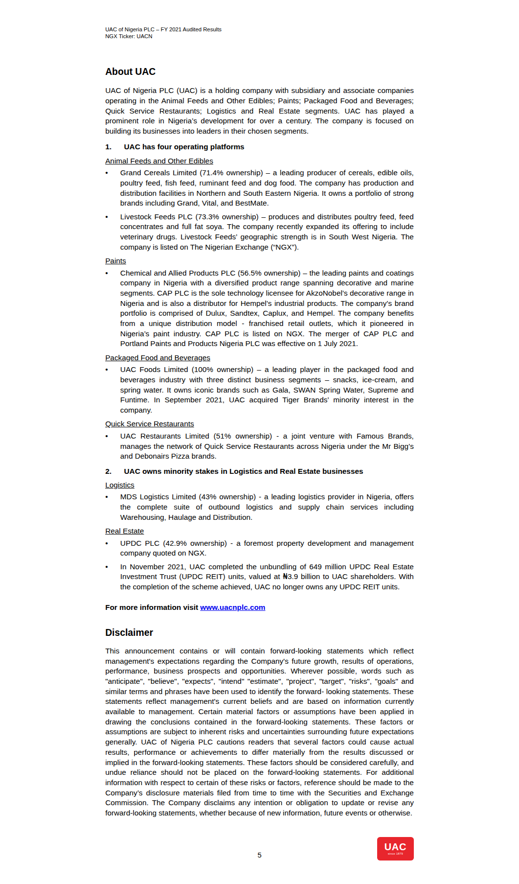UAC of Nigeria PLC – FY 2021 Audited Results
NGX Ticker: UACN
About UAC
UAC of Nigeria PLC (UAC) is a holding company with subsidiary and associate companies operating in the Animal Feeds and Other Edibles; Paints; Packaged Food and Beverages; Quick Service Restaurants; Logistics and Real Estate segments. UAC has played a prominent role in Nigeria’s development for over a century. The company is focused on building its businesses into leaders in their chosen segments.
1. UAC has four operating platforms
Animal Feeds and Other Edibles
•Grand Cereals Limited (71.4% ownership) – a leading producer of cereals, edible oils, poultry feed, fish feed, ruminant feed and dog food. The company has production and distribution facilities in Northern and South Eastern Nigeria. It owns a portfolio of strong brands including Grand, Vital, and BestMate.
•Livestock Feeds PLC (73.3% ownership) – produces and distributes poultry feed, feed concentrates and full fat soya. The company recently expanded its offering to include veterinary drugs. Livestock Feeds’ geographic strength is in South West Nigeria. The company is listed on The Nigerian Exchange (“NGX”).
Paints
•Chemical and Allied Products PLC (56.5% ownership) – the leading paints and coatings company in Nigeria with a diversified product range spanning decorative and marine segments. CAP PLC is the sole technology licensee for AkzoNobel’s decorative range in Nigeria and is also a distributor for Hempel’s industrial products. The company’s brand portfolio is comprised of Dulux, Sandtex, Caplux, and Hempel. The company benefits from a unique distribution model - franchised retail outlets, which it pioneered in Nigeria’s paint industry. CAP PLC is listed on NGX. The merger of CAP PLC and Portland Paints and Products Nigeria PLC was effective on 1 July 2021.
Packaged Food and Beverages
•UAC Foods Limited (100% ownership) – a leading player in the packaged food and beverages industry with three distinct business segments – snacks, ice-cream, and spring water. It owns iconic brands such as Gala, SWAN Spring Water, Supreme and Funtime. In September 2021, UAC acquired Tiger Brands’ minority interest in the company.
Quick Service Restaurants
•UAC Restaurants Limited (51% ownership) - a joint venture with Famous Brands, manages the network of Quick Service Restaurants across Nigeria under the Mr Bigg’s and Debonairs Pizza brands.
2. UAC owns minority stakes in Logistics and Real Estate businesses
Logistics
•MDS Logistics Limited (43% ownership) - a leading logistics provider in Nigeria, offers the complete suite of outbound logistics and supply chain services including Warehousing, Haulage and Distribution.
Real Estate
•UPDC PLC (42.9% ownership) - a foremost property development and management company quoted on NGX.
•In November 2021, UAC completed the unbundling of 649 million UPDC Real Estate Investment Trust (UPDC REIT) units, valued at ₦3.9 billion to UAC shareholders. With the completion of the scheme achieved, UAC no longer owns any UPDC REIT units.
For more information visit www.uacnplc.com
Disclaimer
This announcement contains or will contain forward-looking statements which reflect management's expectations regarding the Company's future growth, results of operations, performance, business prospects and opportunities. Wherever possible, words such as "anticipate", "believe", "expects", "intend" "estimate", "project", "target", "risks", "goals" and similar terms and phrases have been used to identify the forward- looking statements. These statements reflect management's current beliefs and are based on information currently available to management. Certain material factors or assumptions have been applied in drawing the conclusions contained in the forward-looking statements. These factors or assumptions are subject to inherent risks and uncertainties surrounding future expectations generally. UAC of Nigeria PLC cautions readers that several factors could cause actual results, performance or achievements to differ materially from the results discussed or implied in the forward-looking statements. These factors should be considered carefully, and undue reliance should not be placed on the forward-looking statements. For additional information with respect to certain of these risks or factors, reference should be made to the Company’s disclosure materials filed from time to time with the Securities and Exchange Commission. The Company disclaims any intention or obligation to update or revise any forward-looking statements, whether because of new information, future events or otherwise.
5
UAC since 1879